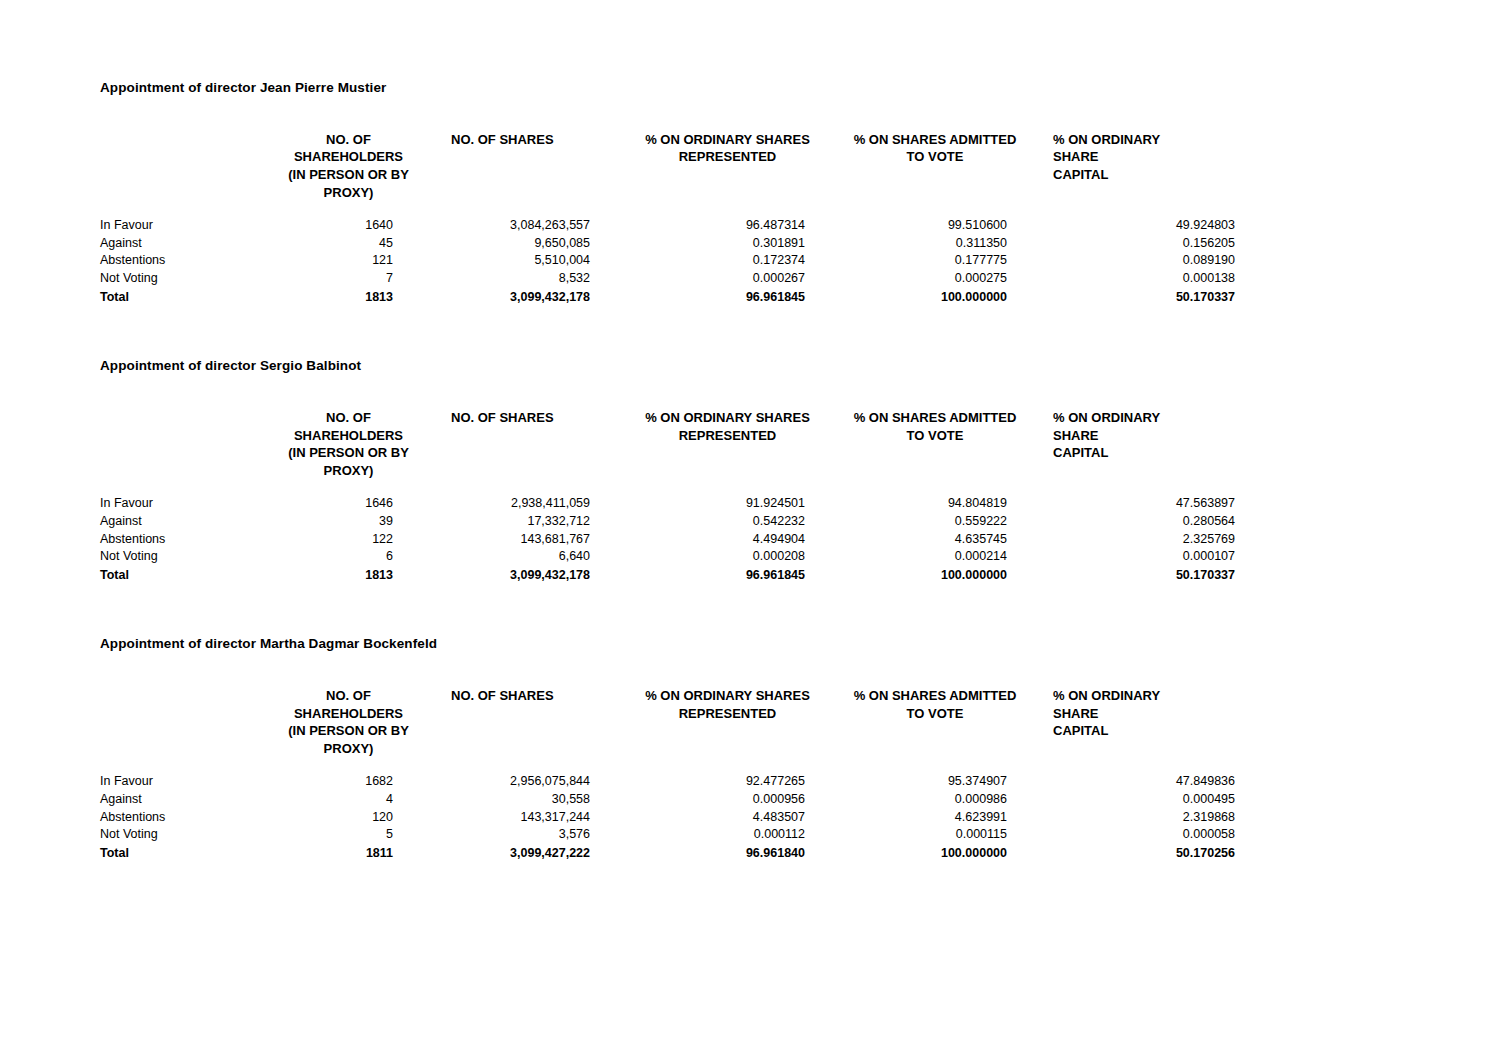Appointment of director Jean Pierre Mustier
| | NO. OF SHAREHOLDERS (IN PERSON OR BY PROXY) | NO. OF SHARES | % ON ORDINARY SHARES REPRESENTED | % ON SHARES ADMITTED TO VOTE | % ON ORDINARY SHARE CAPITAL |
| --- | --- | --- | --- | --- | --- |
| In Favour | 1640 | 3,084,263,557 | 96.487314 | 99.510600 | 49.924803 |
| Against | 45 | 9,650,085 | 0.301891 | 0.311350 | 0.156205 |
| Abstentions | 121 | 5,510,004 | 0.172374 | 0.177775 | 0.089190 |
| Not Voting | 7 | 8,532 | 0.000267 | 0.000275 | 0.000138 |
| Total | 1813 | 3,099,432,178 | 96.961845 | 100.000000 | 50.170337 |
Appointment of director Sergio Balbinot
| | NO. OF SHAREHOLDERS (IN PERSON OR BY PROXY) | NO. OF SHARES | % ON ORDINARY SHARES REPRESENTED | % ON SHARES ADMITTED TO VOTE | % ON ORDINARY SHARE CAPITAL |
| --- | --- | --- | --- | --- | --- |
| In Favour | 1646 | 2,938,411,059 | 91.924501 | 94.804819 | 47.563897 |
| Against | 39 | 17,332,712 | 0.542232 | 0.559222 | 0.280564 |
| Abstentions | 122 | 143,681,767 | 4.494904 | 4.635745 | 2.325769 |
| Not Voting | 6 | 6,640 | 0.000208 | 0.000214 | 0.000107 |
| Total | 1813 | 3,099,432,178 | 96.961845 | 100.000000 | 50.170337 |
Appointment of director Martha Dagmar Bockenfeld
| | NO. OF SHAREHOLDERS (IN PERSON OR BY PROXY) | NO. OF SHARES | % ON ORDINARY SHARES REPRESENTED | % ON SHARES ADMITTED TO VOTE | % ON ORDINARY SHARE CAPITAL |
| --- | --- | --- | --- | --- | --- |
| In Favour | 1682 | 2,956,075,844 | 92.477265 | 95.374907 | 47.849836 |
| Against | 4 | 30,558 | 0.000956 | 0.000986 | 0.000495 |
| Abstentions | 120 | 143,317,244 | 4.483507 | 4.623991 | 2.319868 |
| Not Voting | 5 | 3,576 | 0.000112 | 0.000115 | 0.000058 |
| Total | 1811 | 3,099,427,222 | 96.961840 | 100.000000 | 50.170256 |